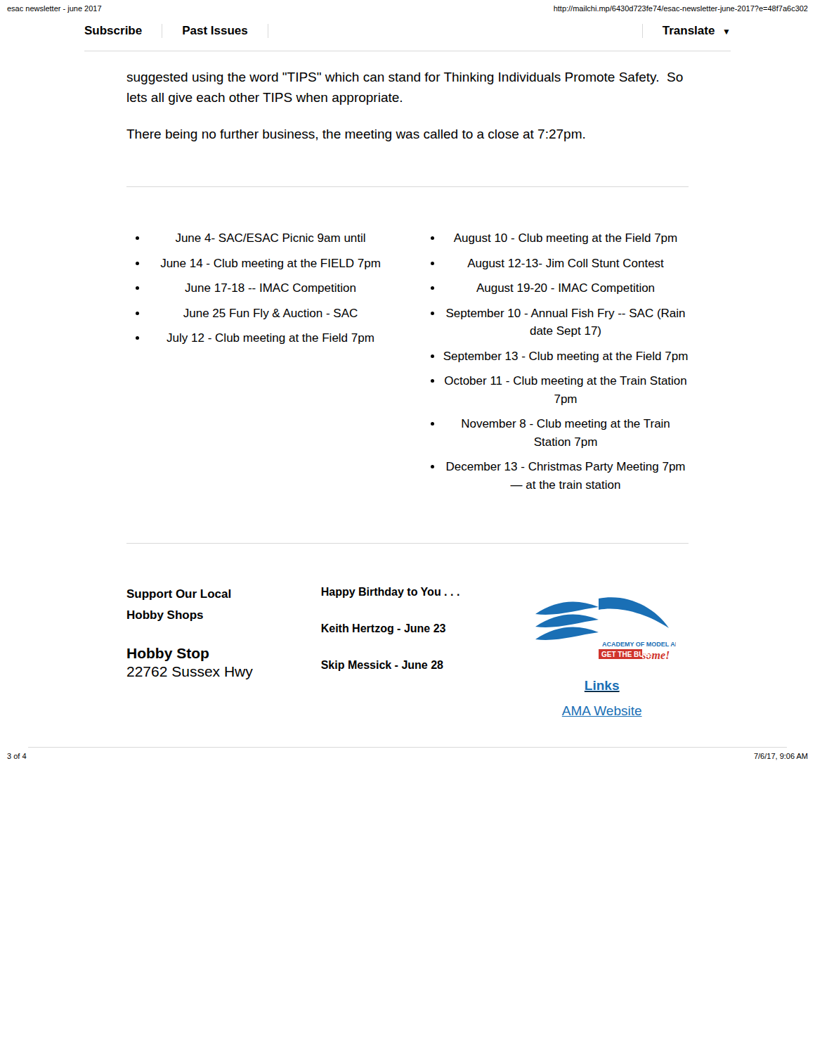esac newsletter - june 2017
http://mailchi.mp/6430d723fe74/esac-newsletter-june-2017?e=48f7a6c302
Subscribe
Past Issues
Translate ▼
suggested using the word "TIPS" which can stand for Thinking Individuals Promote Safety. So lets all give each other TIPS when appropriate.
There being no further business, the meeting was called to a close at 7:27pm.
June 4- SAC/ESAC Picnic 9am until
June 14 - Club meeting at the FIELD 7pm
June 17-18 -- IMAC Competition
June 25 Fun Fly & Auction - SAC
July 12 - Club meeting at the Field 7pm
August 10 - Club meeting at the Field 7pm
August 12-13- Jim Coll Stunt Contest
August 19-20 - IMAC Competition
September 10 - Annual Fish Fry -- SAC (Rain date Sept 17)
September 13 - Club meeting at the Field 7pm
October 11 - Club meeting at the Train Station 7pm
November 8 - Club meeting at the Train Station 7pm
December 13 - Christmas Party Meeting 7pm — at the train station
Support Our Local
Hobby Shops
Hobby Stop
22762 Sussex Hwy
Happy Birthday to You . . .
Keith Hertzog - June 23
Skip Messick - June 28
ACADEMY OF MODEL AERONAUTICS it's awesome! GET THE BUG!
Links
AMA Website
3 of 4
7/6/17, 9:06 AM